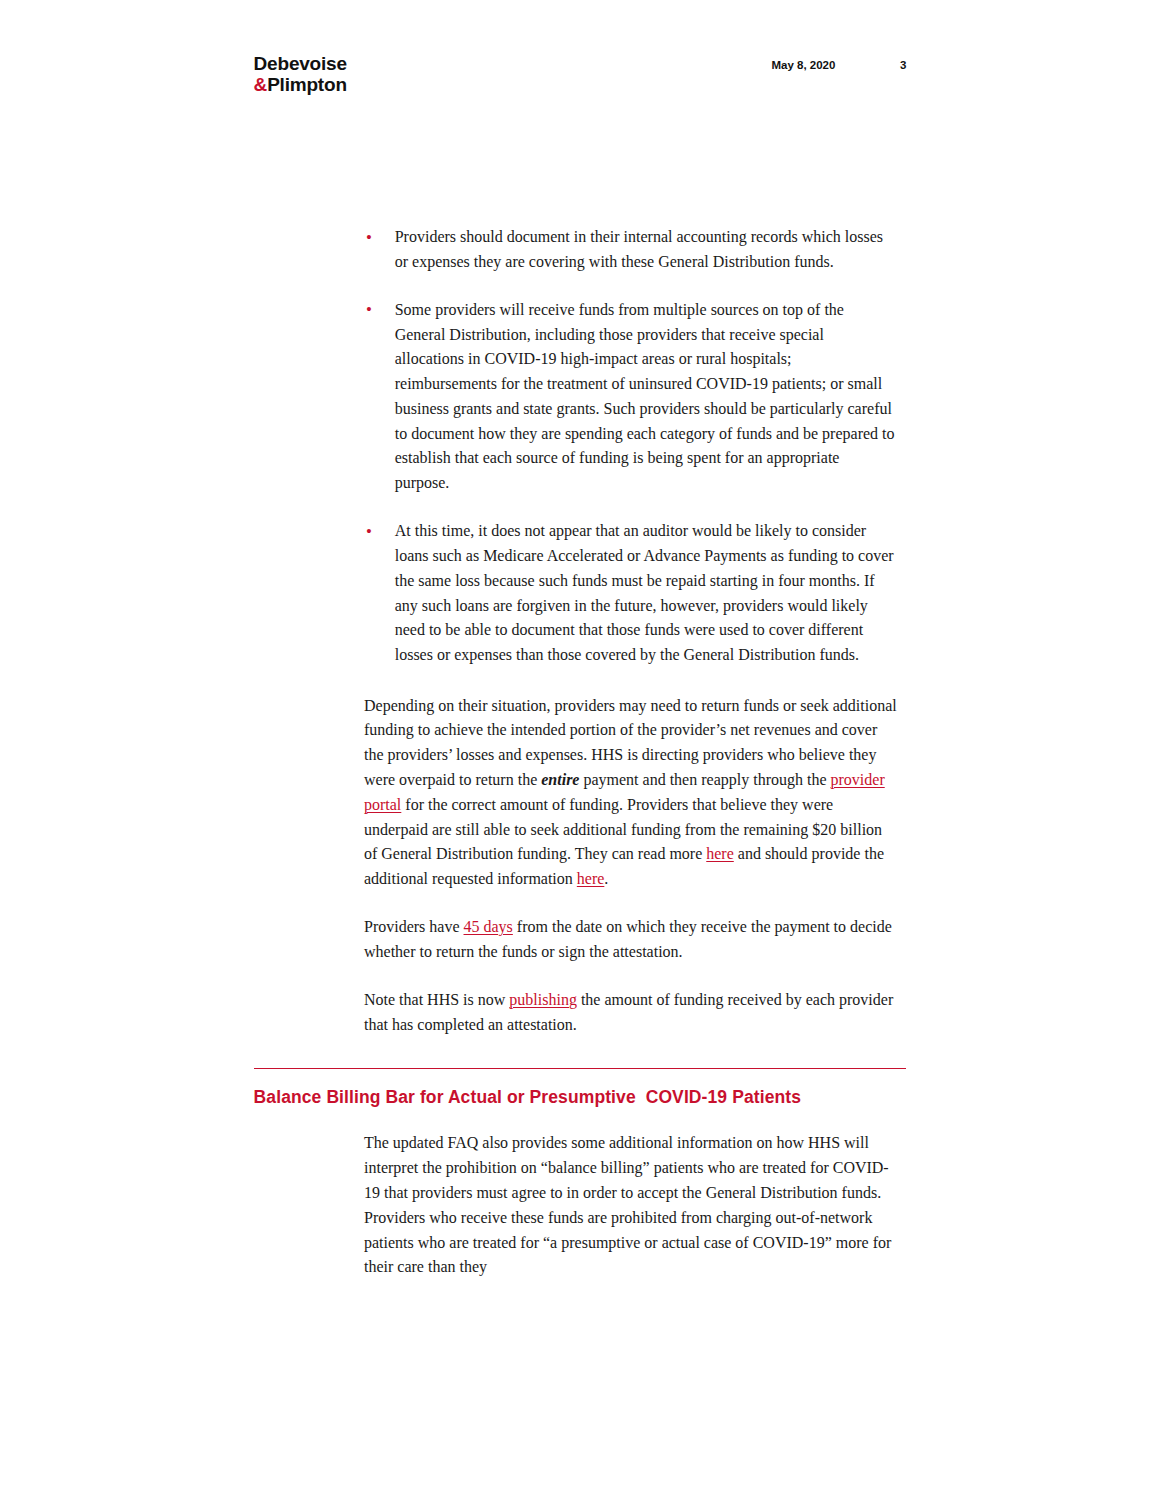Debevoise
&Plimpton
May 8, 2020 3
Providers should document in their internal accounting records which losses or expenses they are covering with these General Distribution funds.
Some providers will receive funds from multiple sources on top of the General Distribution, including those providers that receive special allocations in COVID-19 high-impact areas or rural hospitals; reimbursements for the treatment of uninsured COVID-19 patients; or small business grants and state grants. Such providers should be particularly careful to document how they are spending each category of funds and be prepared to establish that each source of funding is being spent for an appropriate purpose.
At this time, it does not appear that an auditor would be likely to consider loans such as Medicare Accelerated or Advance Payments as funding to cover the same loss because such funds must be repaid starting in four months. If any such loans are forgiven in the future, however, providers would likely need to be able to document that those funds were used to cover different losses or expenses than those covered by the General Distribution funds.
Depending on their situation, providers may need to return funds or seek additional funding to achieve the intended portion of the provider’s net revenues and cover the providers’ losses and expenses. HHS is directing providers who believe they were overpaid to return the entire payment and then reapply through the provider portal for the correct amount of funding. Providers that believe they were underpaid are still able to seek additional funding from the remaining $20 billion of General Distribution funding. They can read more here and should provide the additional requested information here.
Providers have 45 days from the date on which they receive the payment to decide whether to return the funds or sign the attestation.
Note that HHS is now publishing the amount of funding received by each provider that has completed an attestation.
Balance Billing Bar for Actual or Presumptive COVID-19 Patients
The updated FAQ also provides some additional information on how HHS will interpret the prohibition on “balance billing” patients who are treated for COVID-19 that providers must agree to in order to accept the General Distribution funds. Providers who receive these funds are prohibited from charging out-of-network patients who are treated for “a presumptive or actual case of COVID-19” more for their care than they